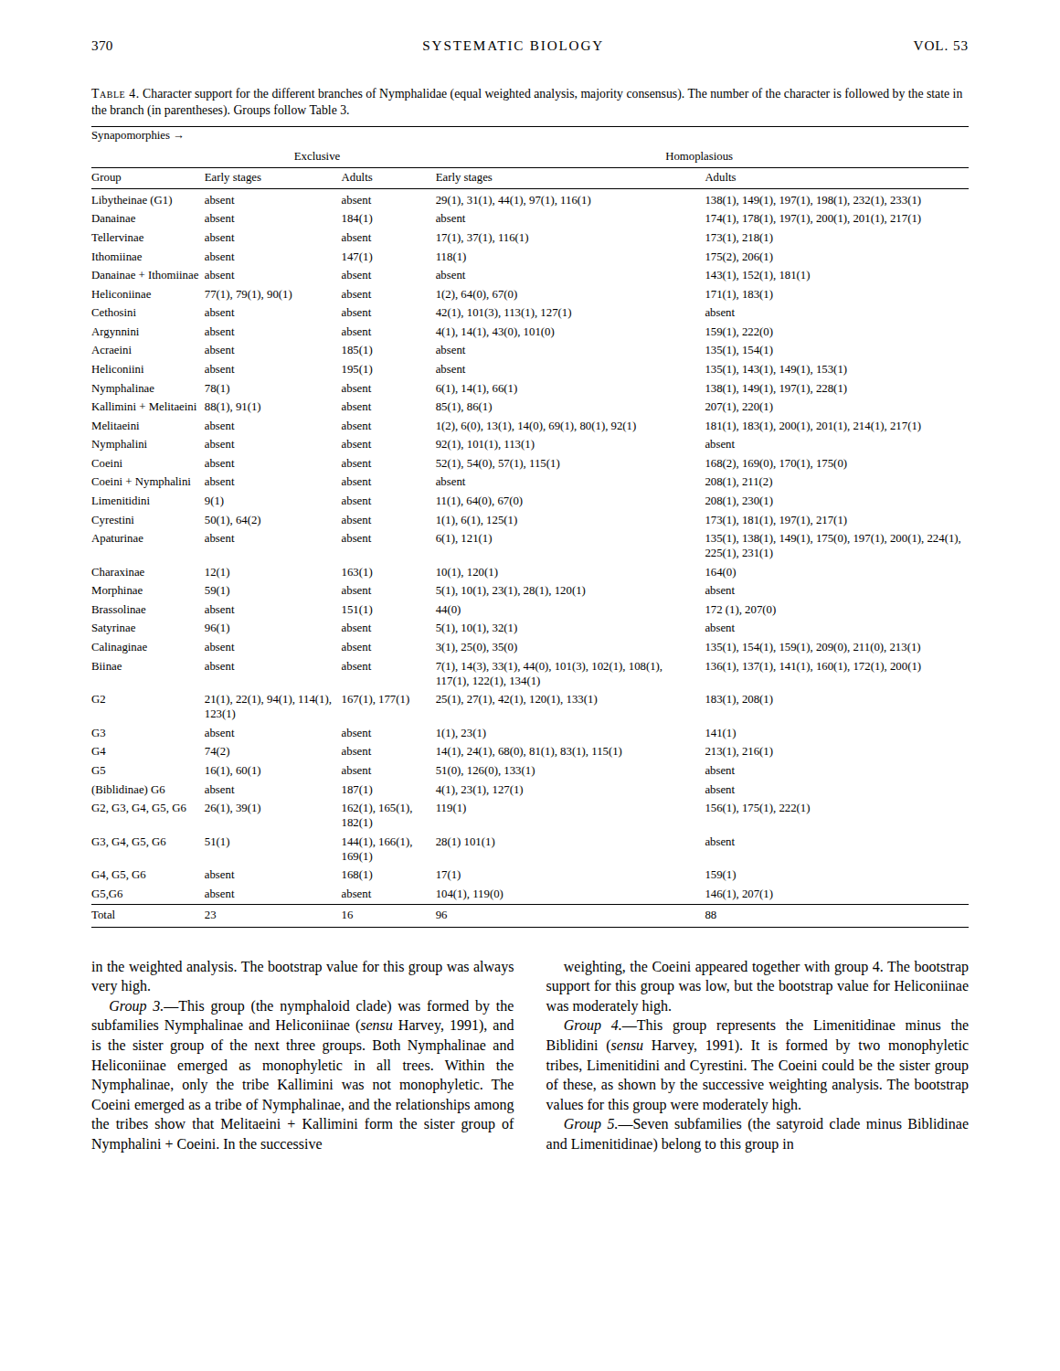370 Systematic Biology Vol. 53
Table 4. Character support for the different branches of Nymphalidae (equal weighted analysis, majority consensus). The number of the character is followed by the state in the branch (in parentheses). Groups follow Table 3.
| Synapomorphies → | | |
| --- | --- | --- |
| | Exclusive | Homoplasious |
| Group | Early stages | Adults | Early stages | Adults |
| Libytheinae (G1) | absent | absent | 29(1), 31(1), 44(1), 97(1), 116(1) | 138(1), 149(1), 197(1), 198(1), 232(1), 233(1) |
| Danainae | absent | 184(1) | absent | 174(1), 178(1), 197(1), 200(1), 201(1), 217(1) |
| Tellervinae | absent | absent | 17(1), 37(1), 116(1) | 173(1), 218(1) |
| Ithomiinae | absent | 147(1) | 118(1) | 175(2), 206(1) |
| Danainae + Ithomiinae | absent | absent | absent | 143(1), 152(1), 181(1) |
| Heliconiinae | 77(1), 79(1), 90(1) | absent | 1(2), 64(0), 67(0) | 171(1), 183(1) |
| Cethosini | absent | absent | 42(1), 101(3), 113(1), 127(1) | absent |
| Argynnini | absent | absent | 4(1), 14(1), 43(0), 101(0) | 159(1), 222(0) |
| Acraeini | absent | 185(1) | absent | 135(1), 154(1) |
| Heliconiini | absent | 195(1) | absent | 135(1), 143(1), 149(1), 153(1) |
| Nymphalinae | 78(1) | absent | 6(1), 14(1), 66(1) | 138(1), 149(1), 197(1), 228(1) |
| Kallimini + Melitaeini | 88(1), 91(1) | absent | 85(1), 86(1) | 207(1), 220(1) |
| Melitaeini | absent | absent | 1(2), 6(0), 13(1), 14(0), 69(1), 80(1), 92(1) | 181(1), 183(1), 200(1), 201(1), 214(1), 217(1) |
| Nymphalini | absent | absent | 92(1), 101(1), 113(1) | absent |
| Coeini | absent | absent | 52(1), 54(0), 57(1), 115(1) | 168(2), 169(0), 170(1), 175(0) |
| Coeini + Nymphalini | absent | absent | absent | 208(1), 211(2) |
| Limenitidini | 9(1) | absent | 11(1), 64(0), 67(0) | 208(1), 230(1) |
| Cyrestini | 50(1), 64(2) | absent | 1(1), 6(1), 125(1) | 173(1), 181(1), 197(1), 217(1) |
| Apaturinae | absent | absent | 6(1), 121(1) | 135(1), 138(1), 149(1), 175(0), 197(1), 200(1), 224(1), 225(1), 231(1) |
| Charaxinae | 12(1) | 163(1) | 10(1), 120(1) | 164(0) |
| Morphinae | 59(1) | absent | 5(1), 10(1), 23(1), 28(1), 120(1) | absent |
| Brassolinae | absent | 151(1) | 44(0) | 172 (1), 207(0) |
| Satyrinae | 96(1) | absent | 5(1), 10(1), 32(1) | absent |
| Calinaginae | absent | absent | 3(1), 25(0), 35(0) | 135(1), 154(1), 159(1), 209(0), 211(0), 213(1) |
| Biinae | absent | absent | 7(1), 14(3), 33(1), 44(0), 101(3), 102(1), 108(1), 117(1), 122(1), 134(1) | 136(1), 137(1), 141(1), 160(1), 172(1), 200(1) |
| G2 | 21(1), 22(1), 94(1), 114(1), 123(1) | 167(1), 177(1) | 25(1), 27(1), 42(1), 120(1), 133(1) | 183(1), 208(1) |
| G3 | absent | absent | 1(1), 23(1) | 141(1) |
| G4 | 74(2) | absent | 14(1), 24(1), 68(0), 81(1), 83(1), 115(1) | 213(1), 216(1) |
| G5 | 16(1), 60(1) | absent | 51(0), 126(0), 133(1) | absent |
| (Biblidinae) G6 | absent | 187(1) | 4(1), 23(1), 127(1) | absent |
| G2, G3, G4, G5, G6 | 26(1), 39(1) | 162(1), 165(1), 182(1) | 119(1) | 156(1), 175(1), 222(1) |
| G3, G4, G5, G6 | 51(1) | 144(1), 166(1), 169(1) | 28(1) 101(1) | absent |
| G4, G5, G6 | absent | 168(1) | 17(1) | 159(1) |
| G5,G6 | absent | absent | 104(1), 119(0) | 146(1), 207(1) |
| Total | 23 | 16 | 96 | 88 |
in the weighted analysis. The bootstrap value for this group was always very high.
Group 3.—This group (the nymphaloid clade) was formed by the subfamilies Nymphalinae and Heliconiinae (sensu Harvey, 1991), and is the sister group of the next three groups. Both Nymphalinae and Heliconiinae emerged as monophyletic in all trees. Within the Nymphalinae, only the tribe Kallimini was not monophyletic. The Coeini emerged as a tribe of Nymphalinae, and the relationships among the tribes show that Melitaeini + Kallimini form the sister group of Nymphalini + Coeini. In the successive
weighting, the Coeini appeared together with group 4. The bootstrap support for this group was low, but the bootstrap value for Heliconiinae was moderately high.
Group 4.—This group represents the Limenitidinae minus the Biblidini (sensu Harvey, 1991). It is formed by two monophyletic tribes, Limenitidini and Cyrestini. The Coeini could be the sister group of these, as shown by the successive weighting analysis. The bootstrap values for this group were moderately high.
Group 5.—Seven subfamilies (the satyroid clade minus Biblidinae and Limenitidinae) belong to this group in